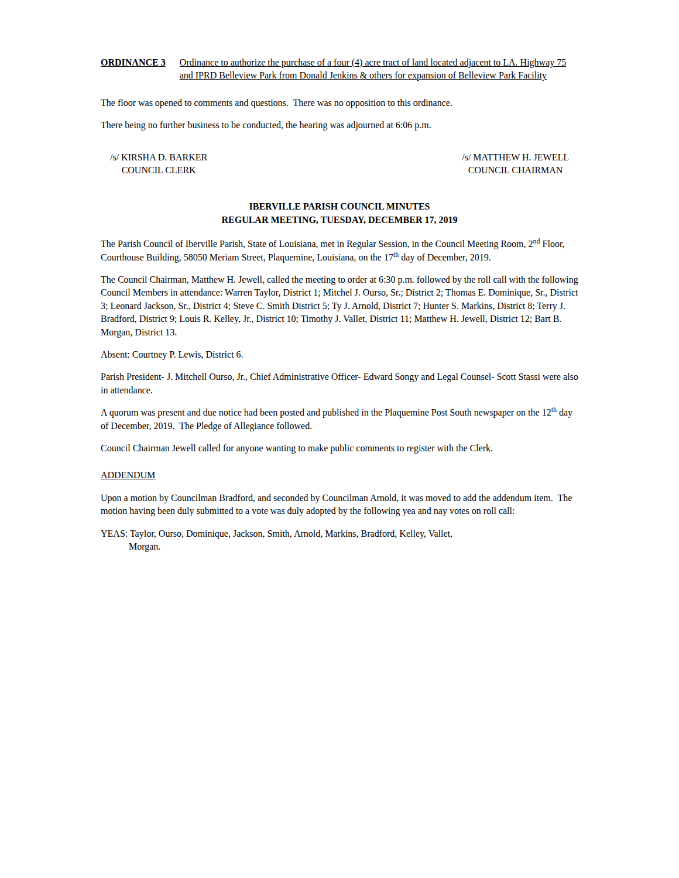ORDINANCE 3 Ordinance to authorize the purchase of a four (4) acre tract of land located adjacent to LA. Highway 75 and IPRD Belleview Park from Donald Jenkins & others for expansion of Belleview Park Facility
The floor was opened to comments and questions. There was no opposition to this ordinance.
There being no further business to be conducted, the hearing was adjourned at 6:06 p.m.
/s/ KIRSHA D. BARKER
COUNCIL CLERK
/s/ MATTHEW H. JEWELL
COUNCIL CHAIRMAN
IBERVILLE PARISH COUNCIL MINUTES
REGULAR MEETING, TUESDAY, DECEMBER 17, 2019
The Parish Council of Iberville Parish, State of Louisiana, met in Regular Session, in the Council Meeting Room, 2nd Floor, Courthouse Building, 58050 Meriam Street, Plaquemine, Louisiana, on the 17th day of December, 2019.
The Council Chairman, Matthew H. Jewell, called the meeting to order at 6:30 p.m. followed by the roll call with the following Council Members in attendance: Warren Taylor, District 1; Mitchel J. Ourso, Sr.; District 2; Thomas E. Dominique, Sr., District 3; Leonard Jackson, Sr., District 4; Steve C. Smith District 5; Ty J. Arnold, District 7; Hunter S. Markins, District 8; Terry J. Bradford, District 9; Louis R. Kelley, Jr., District 10; Timothy J. Vallet, District 11; Matthew H. Jewell, District 12; Bart B. Morgan, District 13.
Absent: Courtney P. Lewis, District 6.
Parish President- J. Mitchell Ourso, Jr., Chief Administrative Officer- Edward Songy and Legal Counsel- Scott Stassi were also in attendance.
A quorum was present and due notice had been posted and published in the Plaquemine Post South newspaper on the 12th day of December, 2019. The Pledge of Allegiance followed.
Council Chairman Jewell called for anyone wanting to make public comments to register with the Clerk.
ADDENDUM
Upon a motion by Councilman Bradford, and seconded by Councilman Arnold, it was moved to add the addendum item. The motion having been duly submitted to a vote was duly adopted by the following yea and nay votes on roll call:
YEAS: Taylor, Ourso, Dominique, Jackson, Smith, Arnold, Markins, Bradford, Kelley, Vallet,
Morgan.